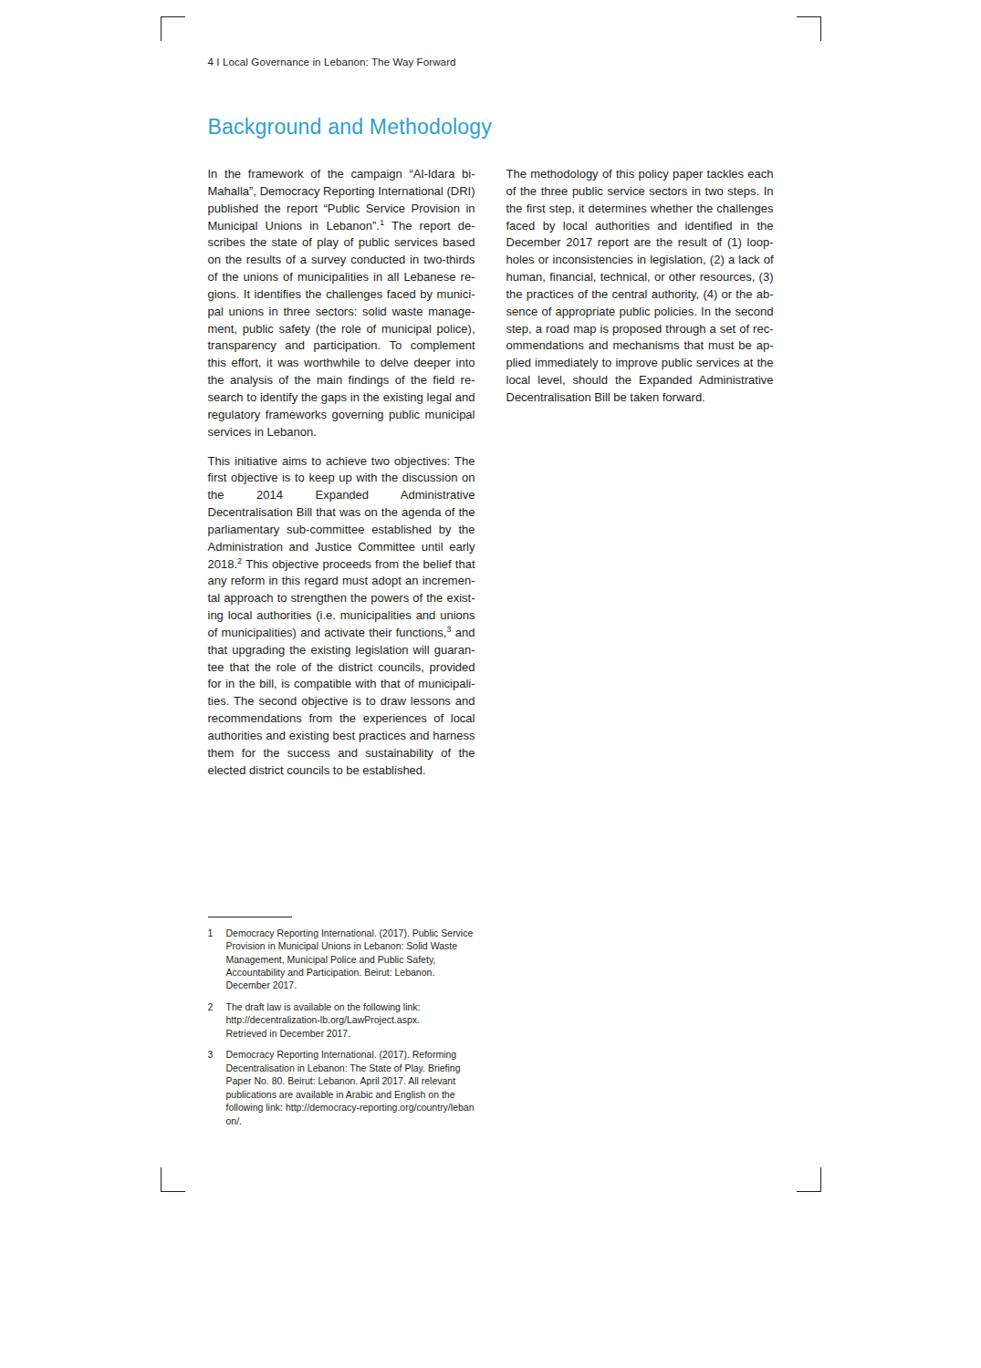4 I Local Governance in Lebanon: The Way Forward
Background and Methodology
In the framework of the campaign “Al-Idara bi-Mahalla”, Democracy Reporting International (DRI) published the report “Public Service Provision in Municipal Unions in Lebanon”.1 The report describes the state of play of public services based on the results of a survey conducted in two-thirds of the unions of municipalities in all Lebanese regions. It identifies the challenges faced by municipal unions in three sectors: solid waste management, public safety (the role of municipal police), transparency and participation. To complement this effort, it was worthwhile to delve deeper into the analysis of the main findings of the field research to identify the gaps in the existing legal and regulatory frameworks governing public municipal services in Lebanon.
This initiative aims to achieve two objectives: The first objective is to keep up with the discussion on the 2014 Expanded Administrative Decentralisation Bill that was on the agenda of the parliamentary sub-committee established by the Administration and Justice Committee until early 2018.2 This objective proceeds from the belief that any reform in this regard must adopt an incremental approach to strengthen the powers of the existing local authorities (i.e. municipalities and unions of municipalities) and activate their functions,3 and that upgrading the existing legislation will guarantee that the role of the district councils, provided for in the bill, is compatible with that of municipalities. The second objective is to draw lessons and recommendations from the experiences of local authorities and existing best practices and harness them for the success and sustainability of the elected district councils to be established.
1
Democracy Reporting International. (2017). Public Service Provision in Municipal Unions in Lebanon: Solid Waste Management, Municipal Police and Public Safety, Accountability and Participation. Beirut: Lebanon. December 2017.
2
The draft law is available on the following link:
http://decentralization-lb.org/LawProject.aspx.
Retrieved in December 2017.
3
Democracy Reporting International. (2017). Reforming Decentralisation in Lebanon: The State of Play. Briefing Paper No. 80. Beirut: Lebanon. April 2017. All relevant publications are available in Arabic and English on the following link: http://democracy-reporting.org/country/lebanon/.
The methodology of this policy paper tackles each of the three public service sectors in two steps. In the first step, it determines whether the challenges faced by local authorities and identified in the December 2017 report are the result of (1) loopholes or inconsistencies in legislation, (2) a lack of human, financial, technical, or other resources, (3) the practices of the central authority, (4) or the absence of appropriate public policies. In the second step, a road map is proposed through a set of recommendations and mechanisms that must be applied immediately to improve public services at the local level, should the Expanded Administrative Decentralisation Bill be taken forward.